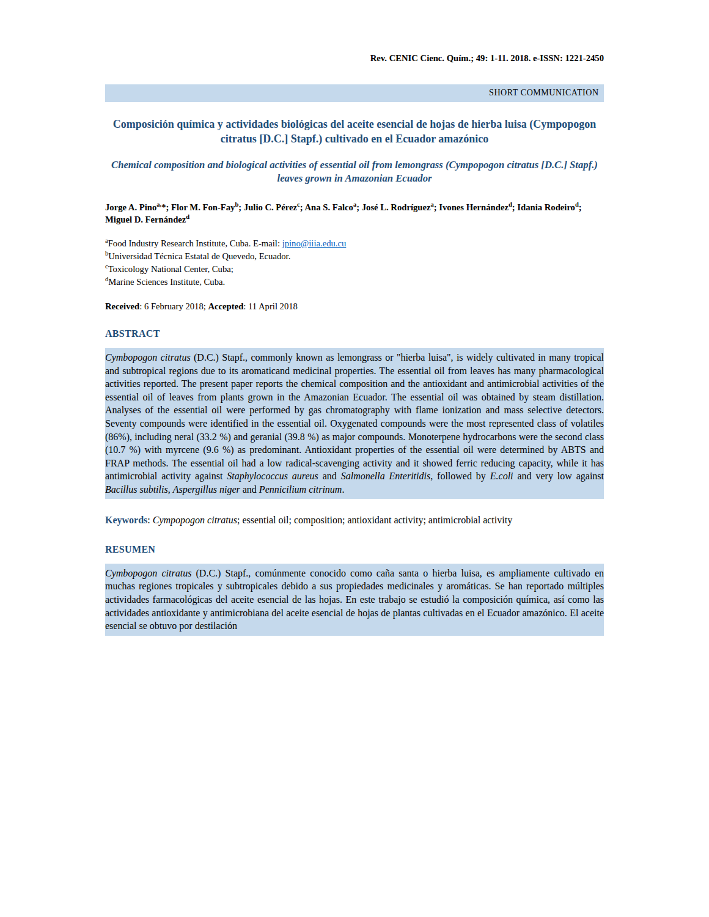Rev. CENIC Cienc. Quím.; 49: 1-11. 2018. e-ISSN: 1221-2450
SHORT COMMUNICATION
Composición química y actividades biológicas del aceite esencial de hojas de hierba luisa (Cympopogon citratus [D.C.] Stapf.) cultivado en el Ecuador amazónico
Chemical composition and biological activities of essential oil from lemongrass (Cympopogon citratus [D.C.] Stapf.) leaves grown in Amazonian Ecuador
Jorge A. Pinoa,*; Flor M. Fon-Fayb; Julio C. Pérezc; Ana S. Falcoa; José L. Rodrígueza; Ivones Hernándezd; Idania Rodeirod; Miguel D. Fernándezd
aFood Industry Research Institute, Cuba. E-mail: jpino@iiia.edu.cu
bUniversidad Técnica Estatal de Quevedo, Ecuador.
cToxicology National Center, Cuba;
dMarine Sciences Institute, Cuba.
Received: 6 February 2018; Accepted: 11 April 2018
ABSTRACT
Cymbopogon citratus (D.C.) Stapf., commonly known as lemongrass or "hierba luisa", is widely cultivated in many tropical and subtropical regions due to its aromaticand medicinal properties. The essential oil from leaves has many pharmacological activities reported. The present paper reports the chemical composition and the antioxidant and antimicrobial activities of the essential oil of leaves from plants grown in the Amazonian Ecuador. The essential oil was obtained by steam distillation. Analyses of the essential oil were performed by gas chromatography with flame ionization and mass selective detectors. Seventy compounds were identified in the essential oil. Oxygenated compounds were the most represented class of volatiles (86%), including neral (33.2 %) and geranial (39.8 %) as major compounds. Monoterpene hydrocarbons were the second class (10.7 %) with myrcene (9.6 %) as predominant. Antioxidant properties of the essential oil were determined by ABTS and FRAP methods. The essential oil had a low radical-scavenging activity and it showed ferric reducing capacity, while it has antimicrobial activity against Staphylococcus aureus and Salmonella Enteritidis, followed by E.coli and very low against Bacillus subtilis, Aspergillus niger and Pennicilium citrinum.
Keywords: Cympopogon citratus; essential oil; composition; antioxidant activity; antimicrobial activity
RESUMEN
Cymbopogon citratus (D.C.) Stapf., comúnmente conocido como caña santa o hierba luisa, es ampliamente cultivado en muchas regiones tropicales y subtropicales debido a sus propiedades medicinales y aromáticas. Se han reportado múltiples actividades farmacológicas del aceite esencial de las hojas. En este trabajo se estudió la composición química, así como las actividades antioxidante y antimicrobiana del aceite esencial de hojas de plantas cultivadas en el Ecuador amazónico. El aceite esencial se obtuvo por destilación